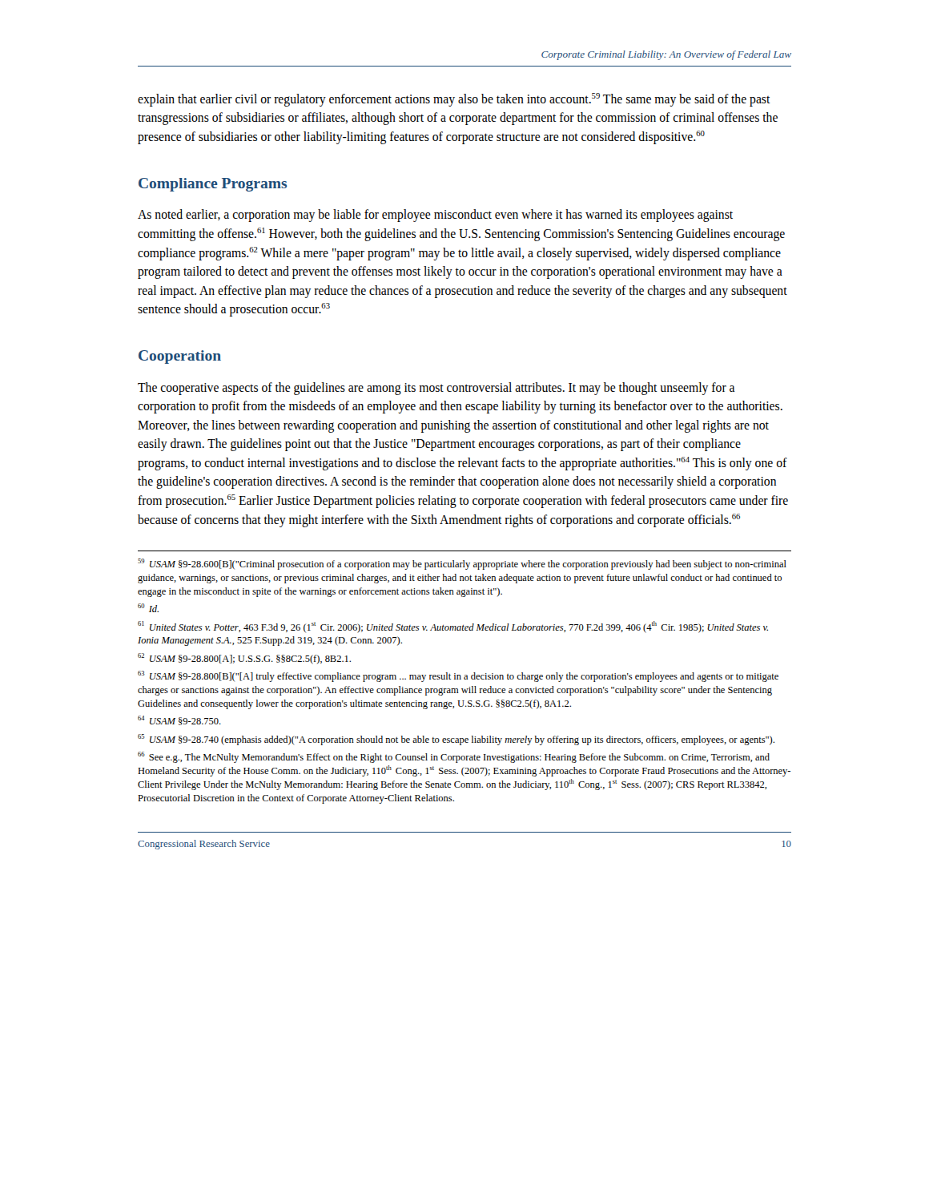Corporate Criminal Liability: An Overview of Federal Law
explain that earlier civil or regulatory enforcement actions may also be taken into account.59 The same may be said of the past transgressions of subsidiaries or affiliates, although short of a corporate department for the commission of criminal offenses the presence of subsidiaries or other liability-limiting features of corporate structure are not considered dispositive.60
Compliance Programs
As noted earlier, a corporation may be liable for employee misconduct even where it has warned its employees against committing the offense.61 However, both the guidelines and the U.S. Sentencing Commission's Sentencing Guidelines encourage compliance programs.62 While a mere "paper program" may be to little avail, a closely supervised, widely dispersed compliance program tailored to detect and prevent the offenses most likely to occur in the corporation's operational environment may have a real impact. An effective plan may reduce the chances of a prosecution and reduce the severity of the charges and any subsequent sentence should a prosecution occur.63
Cooperation
The cooperative aspects of the guidelines are among its most controversial attributes. It may be thought unseemly for a corporation to profit from the misdeeds of an employee and then escape liability by turning its benefactor over to the authorities. Moreover, the lines between rewarding cooperation and punishing the assertion of constitutional and other legal rights are not easily drawn. The guidelines point out that the Justice "Department encourages corporations, as part of their compliance programs, to conduct internal investigations and to disclose the relevant facts to the appropriate authorities."64 This is only one of the guideline's cooperation directives. A second is the reminder that cooperation alone does not necessarily shield a corporation from prosecution.65 Earlier Justice Department policies relating to corporate cooperation with federal prosecutors came under fire because of concerns that they might interfere with the Sixth Amendment rights of corporations and corporate officials.66
59 USAM §9-28.600[B]("Criminal prosecution of a corporation may be particularly appropriate where the corporation previously had been subject to non-criminal guidance, warnings, or sanctions, or previous criminal charges, and it either had not taken adequate action to prevent future unlawful conduct or had continued to engage in the misconduct in spite of the warnings or enforcement actions taken against it").
60 Id.
61 United States v. Potter, 463 F.3d 9, 26 (1st Cir. 2006); United States v. Automated Medical Laboratories, 770 F.2d 399, 406 (4th Cir. 1985); United States v. Ionia Management S.A., 525 F.Supp.2d 319, 324 (D. Conn. 2007).
62 USAM §9-28.800[A]; U.S.S.G. §§8C2.5(f), 8B2.1.
63 USAM §9-28.800[B]("[A] truly effective compliance program ... may result in a decision to charge only the corporation's employees and agents or to mitigate charges or sanctions against the corporation"). An effective compliance program will reduce a convicted corporation's "culpability score" under the Sentencing Guidelines and consequently lower the corporation's ultimate sentencing range, U.S.S.G. §§8C2.5(f), 8A1.2.
64 USAM §9-28.750.
65 USAM §9-28.740 (emphasis added)("A corporation should not be able to escape liability merely by offering up its directors, officers, employees, or agents").
66 See e.g., The McNulty Memorandum's Effect on the Right to Counsel in Corporate Investigations: Hearing Before the Subcomm. on Crime, Terrorism, and Homeland Security of the House Comm. on the Judiciary, 110th Cong., 1st Sess. (2007); Examining Approaches to Corporate Fraud Prosecutions and the Attorney-Client Privilege Under the McNulty Memorandum: Hearing Before the Senate Comm. on the Judiciary, 110th Cong., 1st Sess. (2007); CRS Report RL33842, Prosecutorial Discretion in the Context of Corporate Attorney-Client Relations.
Congressional Research Service 10